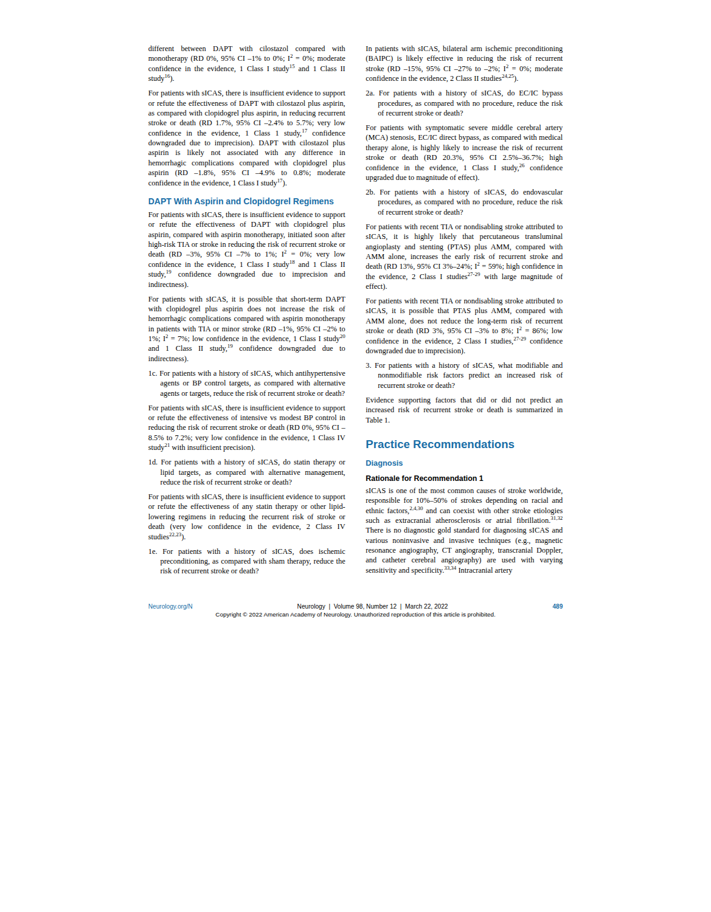different between DAPT with cilostazol compared with monotherapy (RD 0%, 95% CI –1% to 0%; I2 = 0%; moderate confidence in the evidence, 1 Class I study15 and 1 Class II study16).
For patients with sICAS, there is insufficient evidence to support or refute the effectiveness of DAPT with cilostazol plus aspirin, as compared with clopidogrel plus aspirin, in reducing recurrent stroke or death (RD 1.7%, 95% CI –2.4% to 5.7%; very low confidence in the evidence, 1 Class 1 study,17 confidence downgraded due to imprecision). DAPT with cilostazol plus aspirin is likely not associated with any difference in hemorrhagic complications compared with clopidogrel plus aspirin (RD –1.8%, 95% CI –4.9% to 0.8%; moderate confidence in the evidence, 1 Class I study17).
DAPT With Aspirin and Clopidogrel Regimens
For patients with sICAS, there is insufficient evidence to support or refute the effectiveness of DAPT with clopidogrel plus aspirin, compared with aspirin monotherapy, initiated soon after high-risk TIA or stroke in reducing the risk of recurrent stroke or death (RD –3%, 95% CI –7% to 1%; I2 = 0%; very low confidence in the evidence, 1 Class I study18 and 1 Class II study,19 confidence downgraded due to imprecision and indirectness).
For patients with sICAS, it is possible that short-term DAPT with clopidogrel plus aspirin does not increase the risk of hemorrhagic complications compared with aspirin monotherapy in patients with TIA or minor stroke (RD –1%, 95% CI –2% to 1%; I2 = 7%; low confidence in the evidence, 1 Class I study20 and 1 Class II study,19 confidence downgraded due to indirectness).
1c. For patients with a history of sICAS, which antihypertensive agents or BP control targets, as compared with alternative agents or targets, reduce the risk of recurrent stroke or death?
For patients with sICAS, there is insufficient evidence to support or refute the effectiveness of intensive vs modest BP control in reducing the risk of recurrent stroke or death (RD 0%, 95% CI –8.5% to 7.2%; very low confidence in the evidence, 1 Class IV study21 with insufficient precision).
1d. For patients with a history of sICAS, do statin therapy or lipid targets, as compared with alternative management, reduce the risk of recurrent stroke or death?
For patients with sICAS, there is insufficient evidence to support or refute the effectiveness of any statin therapy or other lipid-lowering regimens in reducing the recurrent risk of stroke or death (very low confidence in the evidence, 2 Class IV studies22,23).
1e. For patients with a history of sICAS, does ischemic preconditioning, as compared with sham therapy, reduce the risk of recurrent stroke or death?
In patients with sICAS, bilateral arm ischemic preconditioning (BAIPC) is likely effective in reducing the risk of recurrent stroke (RD –15%, 95% CI –27% to –2%; I2 = 0%; moderate confidence in the evidence, 2 Class II studies24,25).
2a. For patients with a history of sICAS, do EC/IC bypass procedures, as compared with no procedure, reduce the risk of recurrent stroke or death?
For patients with symptomatic severe middle cerebral artery (MCA) stenosis, EC/IC direct bypass, as compared with medical therapy alone, is highly likely to increase the risk of recurrent stroke or death (RD 20.3%, 95% CI 2.5%–36.7%; high confidence in the evidence, 1 Class I study,26 confidence upgraded due to magnitude of effect).
2b. For patients with a history of sICAS, do endovascular procedures, as compared with no procedure, reduce the risk of recurrent stroke or death?
For patients with recent TIA or nondisabling stroke attributed to sICAS, it is highly likely that percutaneous transluminal angioplasty and stenting (PTAS) plus AMM, compared with AMM alone, increases the early risk of recurrent stroke and death (RD 13%, 95% CI 3%–24%; I2 = 59%; high confidence in the evidence, 2 Class I studies27-29 with large magnitude of effect).
For patients with recent TIA or nondisabling stroke attributed to sICAS, it is possible that PTAS plus AMM, compared with AMM alone, does not reduce the long-term risk of recurrent stroke or death (RD 3%, 95% CI –3% to 8%; I2 = 86%; low confidence in the evidence, 2 Class I studies,27-29 confidence downgraded due to imprecision).
3. For patients with a history of sICAS, what modifiable and nonmodifiable risk factors predict an increased risk of recurrent stroke or death?
Evidence supporting factors that did or did not predict an increased risk of recurrent stroke or death is summarized in Table 1.
Practice Recommendations
Diagnosis
Rationale for Recommendation 1
sICAS is one of the most common causes of stroke worldwide, responsible for 10%–50% of strokes depending on racial and ethnic factors,2,4,30 and can coexist with other stroke etiologies such as extracranial atherosclerosis or atrial fibrillation.31,32 There is no diagnostic gold standard for diagnosing sICAS and various noninvasive and invasive techniques (e.g., magnetic resonance angiography, CT angiography, transcranial Doppler, and catheter cerebral angiography) are used with varying sensitivity and specificity.33,34 Intracranial artery
Neurology.org/N
Neurology | Volume 98, Number 12 | March 22, 2022
489
Copyright © 2022 American Academy of Neurology. Unauthorized reproduction of this article is prohibited.